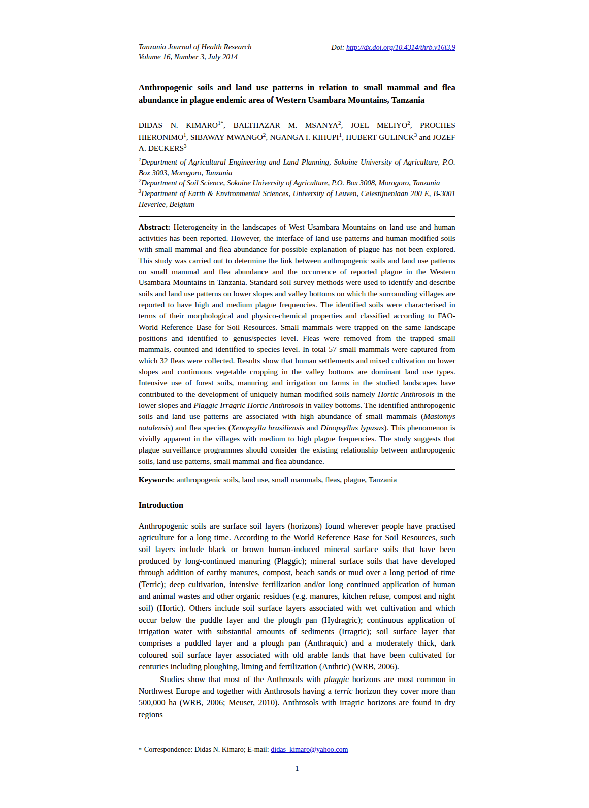Tanzania Journal of Health Research
Volume 16, Number 3, July 2014
Doi: http://dx.doi.org/10.4314/thrb.v16i3.9
Anthropogenic soils and land use patterns in relation to small mammal and flea abundance in plague endemic area of Western Usambara Mountains, Tanzania
DIDAS N. KIMARO1*, BALTHAZAR M. MSANYA2, JOEL MELIYO2, PROCHES HIERONIMO1, SIBAWAY MWANGO2, NGANGA I. KIHUPI1, HUBERT GULINCK3 and JOZEF A. DECKERS3
1Department of Agricultural Engineering and Land Planning, Sokoine University of Agriculture, P.O. Box 3003, Morogoro, Tanzania
2Department of Soil Science, Sokoine University of Agriculture, P.O. Box 3008, Morogoro, Tanzania
3Department of Earth & Environmental Sciences, University of Leuven, Celestijnenlaan 200 E, B-3001 Heverlee, Belgium
Abstract: Heterogeneity in the landscapes of West Usambara Mountains on land use and human activities has been reported. However, the interface of land use patterns and human modified soils with small mammal and flea abundance for possible explanation of plague has not been explored. This study was carried out to determine the link between anthropogenic soils and land use patterns on small mammal and flea abundance and the occurrence of reported plague in the Western Usambara Mountains in Tanzania. Standard soil survey methods were used to identify and describe soils and land use patterns on lower slopes and valley bottoms on which the surrounding villages are reported to have high and medium plague frequencies. The identified soils were characterised in terms of their morphological and physico-chemical properties and classified according to FAO-World Reference Base for Soil Resources. Small mammals were trapped on the same landscape positions and identified to genus/species level. Fleas were removed from the trapped small mammals, counted and identified to species level. In total 57 small mammals were captured from which 32 fleas were collected. Results show that human settlements and mixed cultivation on lower slopes and continuous vegetable cropping in the valley bottoms are dominant land use types. Intensive use of forest soils, manuring and irrigation on farms in the studied landscapes have contributed to the development of uniquely human modified soils namely Hortic Anthrosols in the lower slopes and Plaggic Irragric Hortic Anthrosols in valley bottoms. The identified anthropogenic soils and land use patterns are associated with high abundance of small mammals (Mastomys natalensis) and flea species (Xenopsylla brasiliensis and Dinopsyllus lypusus). This phenomenon is vividly apparent in the villages with medium to high plague frequencies. The study suggests that plague surveillance programmes should consider the existing relationship between anthropogenic soils, land use patterns, small mammal and flea abundance.
Keywords: anthropogenic soils, land use, small mammals, fleas, plague, Tanzania
Introduction
Anthropogenic soils are surface soil layers (horizons) found wherever people have practised agriculture for a long time. According to the World Reference Base for Soil Resources, such soil layers include black or brown human-induced mineral surface soils that have been produced by long-continued manuring (Plaggic); mineral surface soils that have developed through addition of earthy manures, compost, beach sands or mud over a long period of time (Terric); deep cultivation, intensive fertilization and/or long continued application of human and animal wastes and other organic residues (e.g. manures, kitchen refuse, compost and night soil) (Hortic). Others include soil surface layers associated with wet cultivation and which occur below the puddle layer and the plough pan (Hydragric); continuous application of irrigation water with substantial amounts of sediments (Irragric); soil surface layer that comprises a puddled layer and a plough pan (Anthraquic) and a moderately thick, dark coloured soil surface layer associated with old arable lands that have been cultivated for centuries including ploughing, liming and fertilization (Anthric) (WRB, 2006).
Studies show that most of the Anthrosols with plaggic horizons are most common in Northwest Europe and together with Anthrosols having a terric horizon they cover more than 500,000 ha (WRB, 2006; Meuser, 2010). Anthrosols with irragric horizons are found in dry regions
* Correspondence: Didas N. Kimaro; E-mail: didas_kimaro@yahoo.com
1